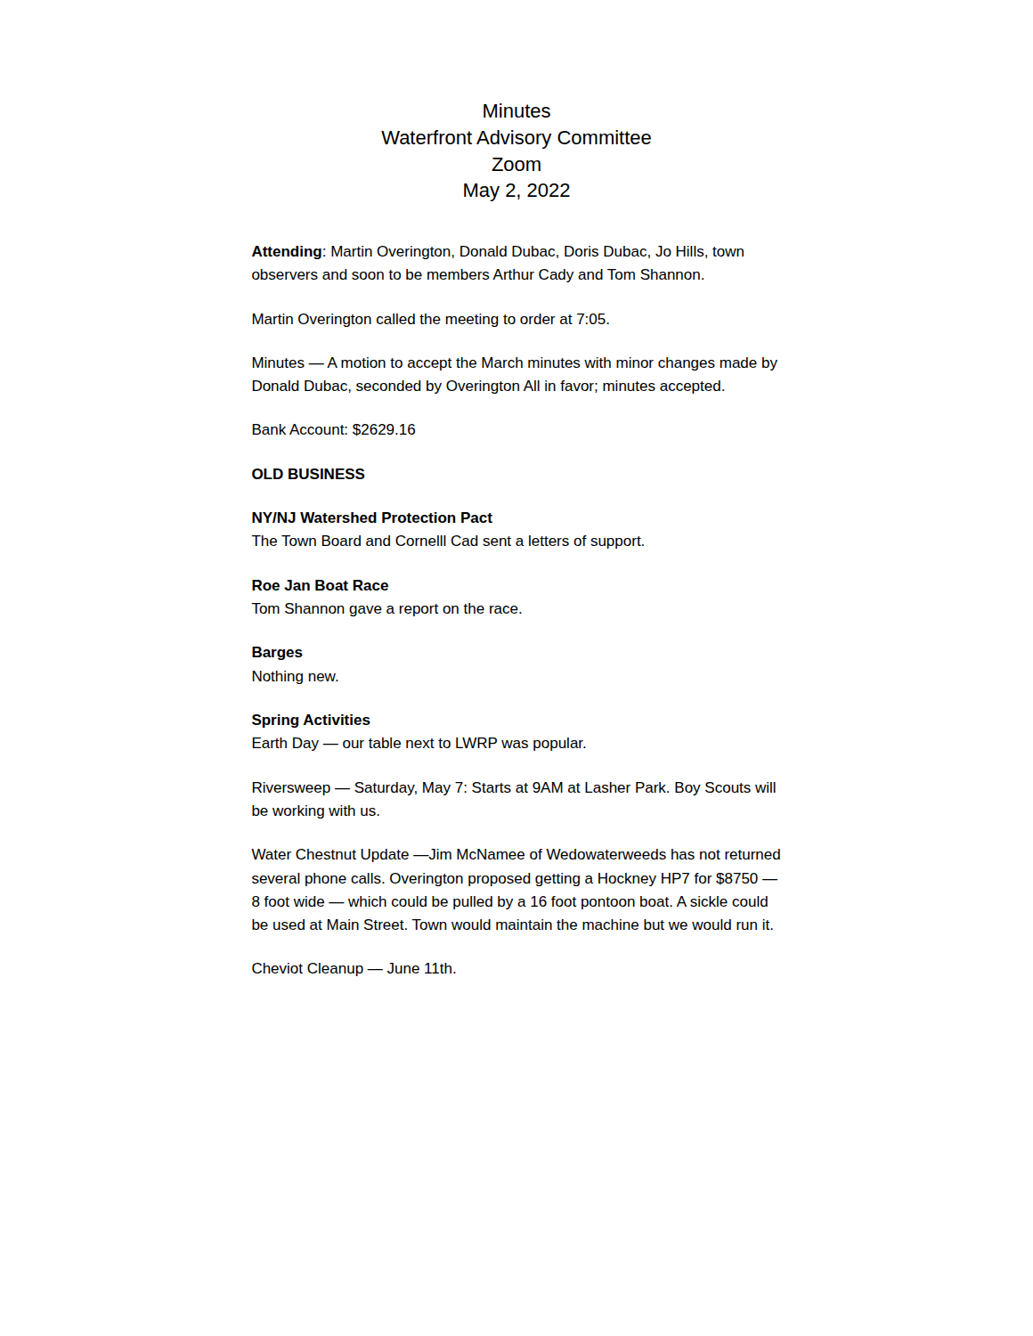Minutes
Waterfront Advisory Committee
Zoom
May 2, 2022
Attending: Martin Overington, Donald Dubac, Doris Dubac, Jo Hills, town observers and soon to be members Arthur Cady and Tom Shannon.
Martin Overington called the meeting to order at 7:05.
Minutes — A motion to accept the March minutes with minor changes made by Donald Dubac, seconded by Overington All in favor; minutes accepted.
Bank Account: $2629.16
OLD BUSINESS
NY/NJ Watershed Protection Pact
The Town Board and Cornelll Cad sent a letters of support.
Roe Jan Boat Race
Tom Shannon gave a report on the race.
Barges
Nothing new.
Spring Activities
Earth Day — our table next to LWRP was popular.
Riversweep — Saturday, May 7: Starts at 9AM at Lasher Park. Boy Scouts will be working with us.
Water Chestnut Update —Jim McNamee of Wedowaterweeds has not returned several phone calls. Overington proposed getting a Hockney HP7 for $8750 — 8 foot wide — which could be pulled by a 16 foot pontoon boat. A sickle could be used at Main Street. Town would maintain the machine but we would run it.
Cheviot Cleanup — June 11th.